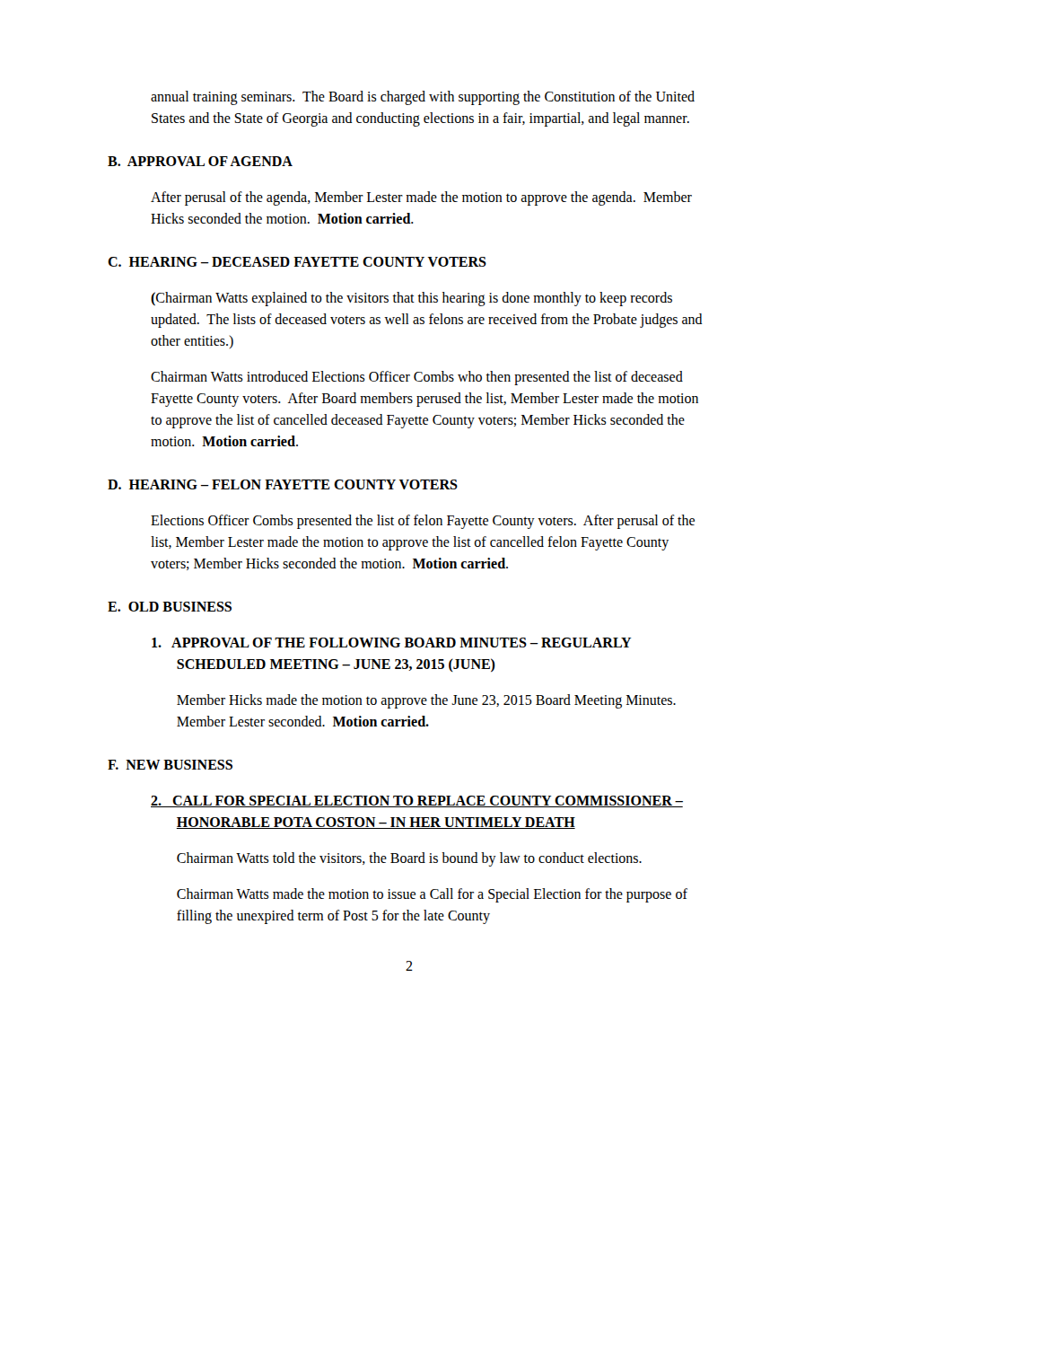annual training seminars. The Board is charged with supporting the Constitution of the United States and the State of Georgia and conducting elections in a fair, impartial, and legal manner.
B. APPROVAL OF AGENDA
After perusal of the agenda, Member Lester made the motion to approve the agenda. Member Hicks seconded the motion. Motion carried.
C. HEARING – DECEASED FAYETTE COUNTY VOTERS
(Chairman Watts explained to the visitors that this hearing is done monthly to keep records updated. The lists of deceased voters as well as felons are received from the Probate judges and other entities.)
Chairman Watts introduced Elections Officer Combs who then presented the list of deceased Fayette County voters. After Board members perused the list, Member Lester made the motion to approve the list of cancelled deceased Fayette County voters; Member Hicks seconded the motion. Motion carried.
D. HEARING – FELON FAYETTE COUNTY VOTERS
Elections Officer Combs presented the list of felon Fayette County voters. After perusal of the list, Member Lester made the motion to approve the list of cancelled felon Fayette County voters; Member Hicks seconded the motion. Motion carried.
E. OLD BUSINESS
1. APPROVAL OF THE FOLLOWING BOARD MINUTES – REGULARLY SCHEDULED MEETING – JUNE 23, 2015 (JUNE)
Member Hicks made the motion to approve the June 23, 2015 Board Meeting Minutes. Member Lester seconded. Motion carried.
F. NEW BUSINESS
2. CALL FOR SPECIAL ELECTION TO REPLACE COUNTY COMMISSIONER –HONORABLE POTA COSTON – IN HER UNTIMELY DEATH
Chairman Watts told the visitors, the Board is bound by law to conduct elections.
Chairman Watts made the motion to issue a Call for a Special Election for the purpose of filling the unexpired term of Post 5 for the late County
2